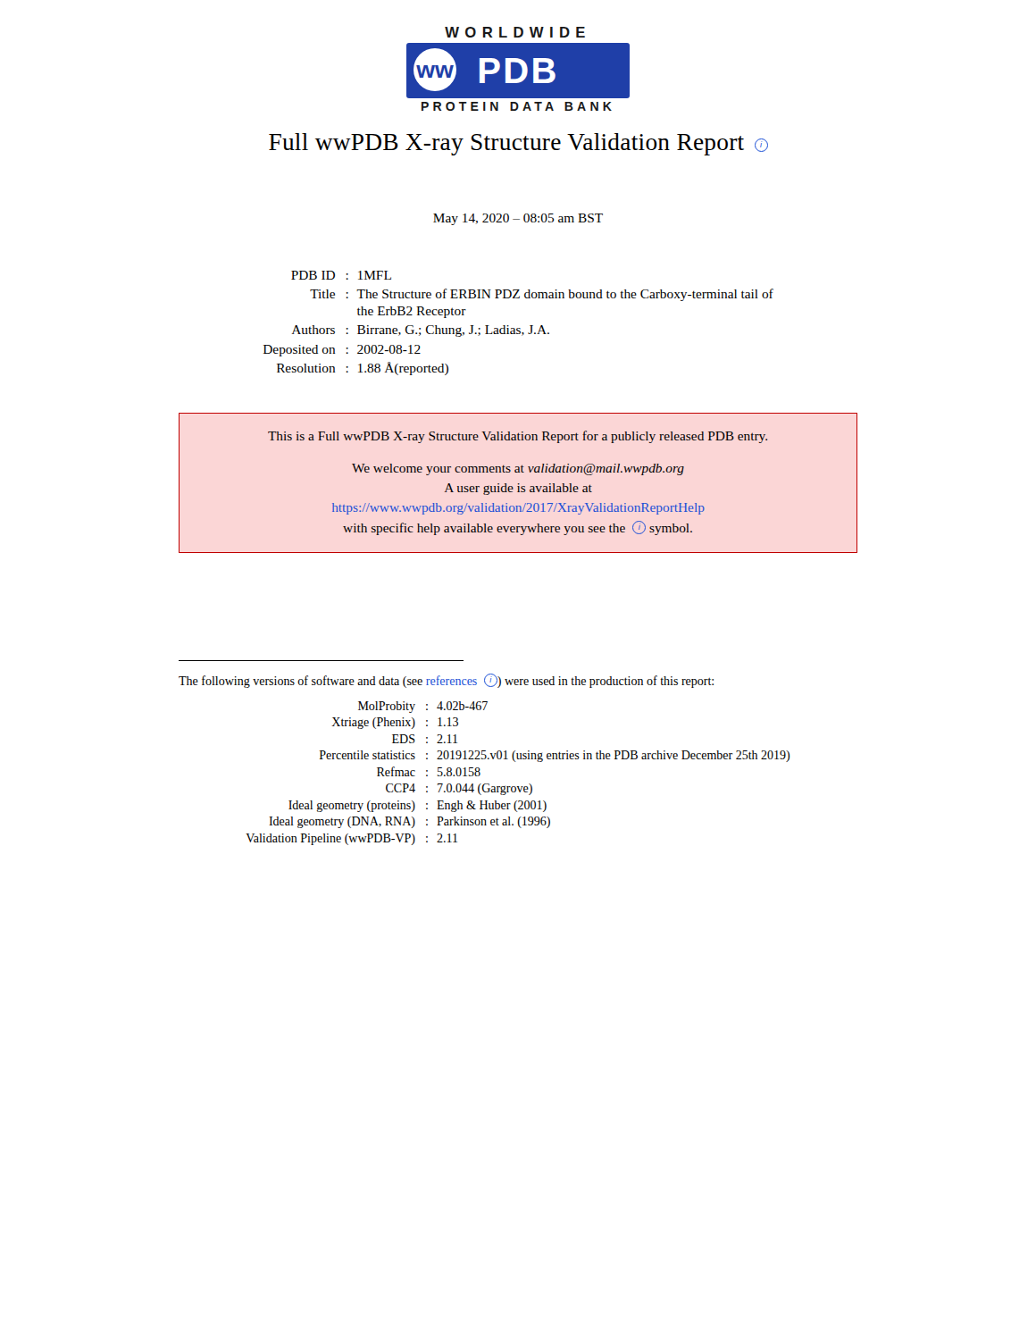WORLDWIDE
PDB
PROTEIN DATA BANK
Full wwPDB X-ray Structure Validation Report i
May 14, 2020 – 08:05 am BST
| PDB ID | : | 1MFL |
| Title | : | The Structure of ERBIN PDZ domain bound to the Carboxy-terminal tail of the ErbB2 Receptor |
| Authors | : | Birrane, G.; Chung, J.; Ladias, J.A. |
| Deposited on | : | 2002-08-12 |
| Resolution | : | 1.88 Å(reported) |
This is a Full wwPDB X-ray Structure Validation Report for a publicly released PDB entry.
We welcome your comments at validation@mail.wwpdb.org
A user guide is available at
https://www.wwpdb.org/validation/2017/XrayValidationReportHelp
with specific help available everywhere you see the i symbol.
The following versions of software and data (see references i) were used in the production of this report:
| MolProbity | : | 4.02b-467 |
| Xtriage (Phenix) | : | 1.13 |
| EDS | : | 2.11 |
| Percentile statistics | : | 20191225.v01 (using entries in the PDB archive December 25th 2019) |
| Refmac | : | 5.8.0158 |
| CCP4 | : | 7.0.044 (Gargrove) |
| Ideal geometry (proteins) | : | Engh & Huber (2001) |
| Ideal geometry (DNA, RNA) | : | Parkinson et al. (1996) |
| Validation Pipeline (wwPDB-VP) | : | 2.11 |